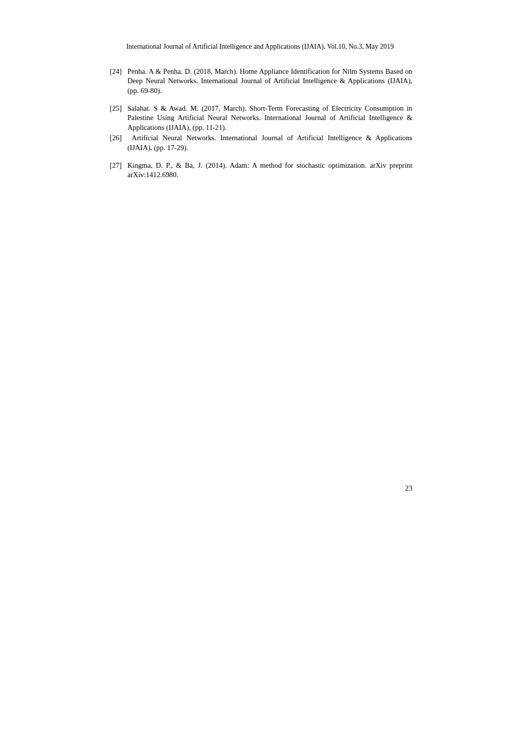International Journal of Artificial Intelligence and Applications (IJAIA), Vol.10, No.3, May 2019
[24] Penha. A & Penha. D. (2018, March). Home Appliance Identification for Nilm Systems Based on Deep Neural Networks. International Journal of Artificial Intelligence & Applications (IJAIA), (pp. 69-80).
[25] Salahat. S & Awad. M. (2017, March). Short-Term Forecasting of Electricity Consumption in Palestine Using Artificial Neural Networks. International Journal of Artificial Intelligence & Applications (IJAIA), (pp. 11-21).
[26] Artificial Neural Networks. International Journal of Artificial Intelligence & Applications (IJAIA), (pp. 17-29).
[27] Kingma, D. P., & Ba, J. (2014). Adam: A method for stochastic optimization. arXiv preprint arXiv:1412.6980.
23